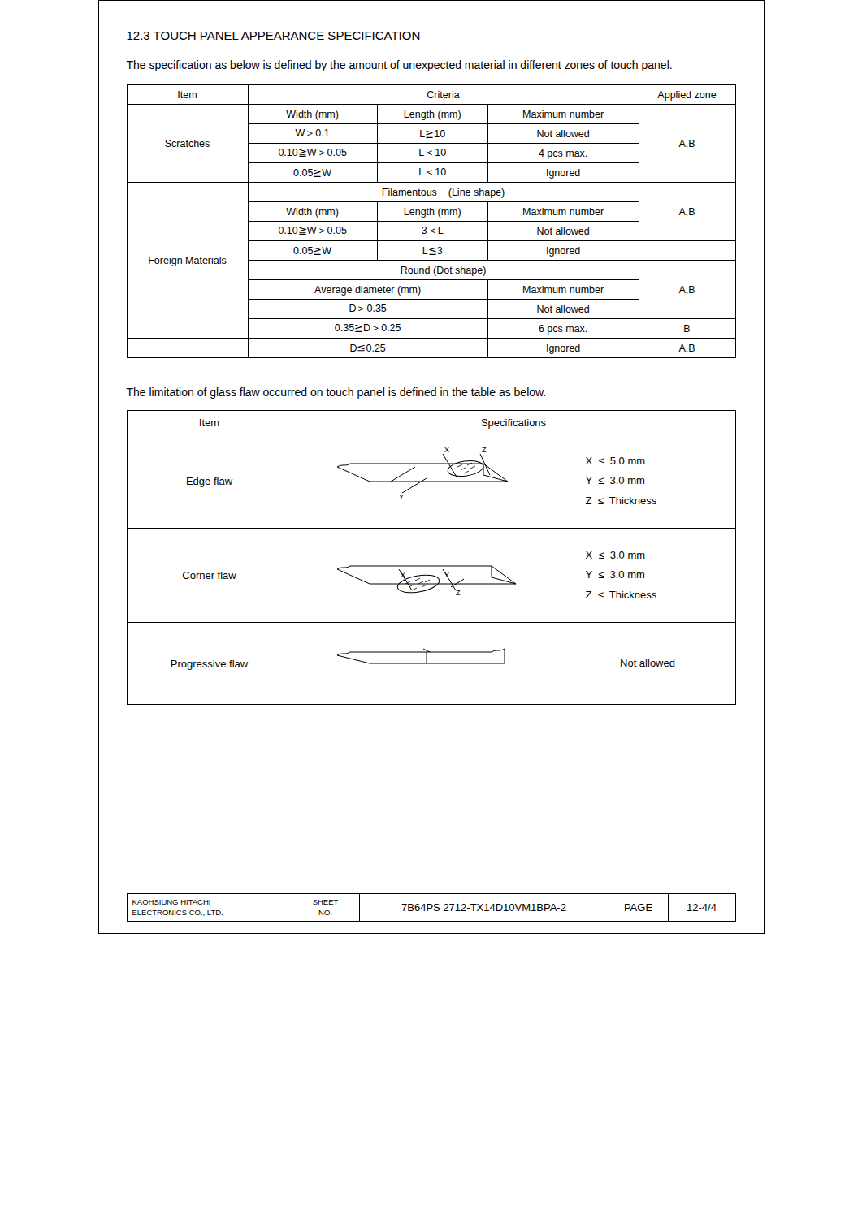12.3 TOUCH PANEL APPEARANCE SPECIFICATION
The specification as below is defined by the amount of unexpected material in different zones of touch panel.
| Item | Criteria | Applied zone |
| --- | --- | --- |
| Scratches | Width (mm) | Length (mm) | Maximum number | A,B |
| W＞0.1 | L≧10 | Not allowed |
| 0.10≧W＞0.05 | L＜10 | 4 pcs max. |
| 0.05≧W | L＜10 | Ignored |
| Foreign Materials | Filamentous (Line shape) | A,B |
| Width (mm) | Length (mm) | Maximum number |
| 0.10≧W＞0.05 | 3＜L | Not allowed |
| 0.05≧W | L≦3 | Ignored | |
| Round (Dot shape) | A,B |
| Average diameter (mm) | Maximum number |
| D＞0.35 | Not allowed |
| 0.35≧D＞0.25 | 6 pcs max. | B |
| | D≦0.25 | Ignored | A,B |
The limitation of glass flaw occurred on touch panel is defined in the table as below.
| Item | Specifications |
| --- | --- |
| Edge flaw | X Z Y | X ≤ 5.0 mm Y ≤ 3.0 mm Z ≤ Thickness |
| Corner flaw | X Y Z | X ≤ 3.0 mm Y ≤ 3.0 mm Z ≤ Thickness |
| Progressive flaw | | Not allowed |
| KAOHSIUNG HITACHI ELECTRONICS CO., LTD. | SHEET NO. | 7B64PS 2712-TX14D10VM1BPA-2 | PAGE | 12-4/4 |